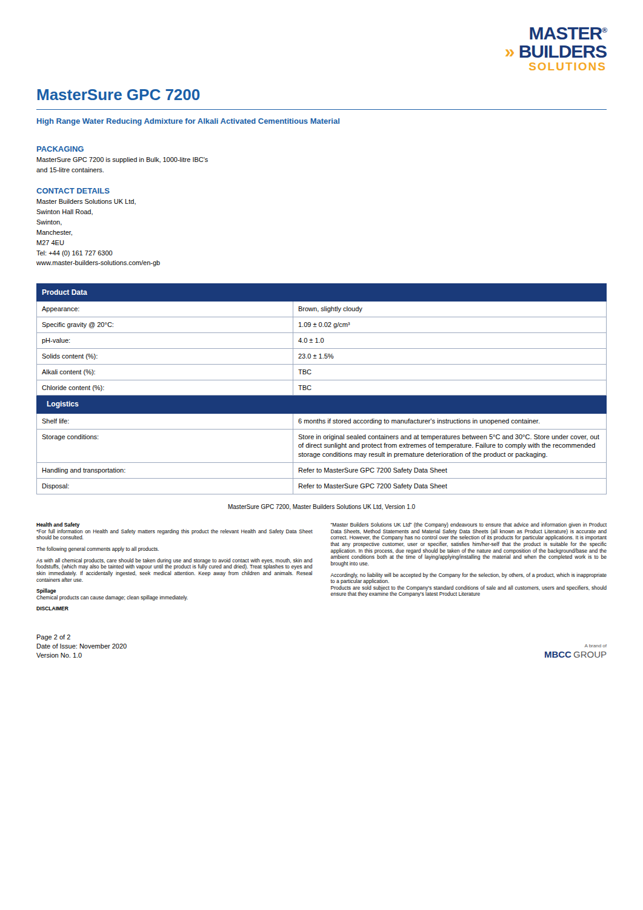MASTER®
» BUILDERS
SOLUTIONS
MasterSure GPC 7200
High Range Water Reducing Admixture for Alkali Activated Cementitious Material
Packaging
MasterSure GPC 7200 is supplied in Bulk, 1000-litre IBC's
and 15-litre containers.
Contact Details
Master Builders Solutions UK Ltd,
Swinton Hall Road,
Swinton,
Manchester,
M27 4EU
Tel: +44 (0) 161 727 6300
www.master-builders-solutions.com/en-gb
| Product Data | |
| --- | --- |
| Appearance: | Brown, slightly cloudy |
| Specific gravity @ 20°C: | 1.09 ± 0.02 g/cm³ |
| pH-value: | 4.0 ± 1.0 |
| Solids content (%): | 23.0 ± 1.5% |
| Alkali content (%): | TBC |
| Chloride content (%): | TBC |
| Logistics | |
| Shelf life: | 6 months if stored according to manufacturer's instructions in unopened container. |
| Storage conditions: | Store in original sealed containers and at temperatures between 5°C and 30°C. Store under cover, out of direct sunlight and protect from extremes of temperature. Failure to comply with the recommended storage conditions may result in premature deterioration of the product or packaging. |
| Handling and transportation: | Refer to MasterSure GPC 7200 Safety Data Sheet |
| Disposal: | Refer to MasterSure GPC 7200 Safety Data Sheet |
MasterSure GPC 7200, Master Builders Solutions UK Ltd, Version 1.0
Health and Safety
*For full information on Health and Safety matters regarding this product the relevant Health and Safety Data Sheet should be consulted.
The following general comments apply to all products.
As with all chemical products, care should be taken during use and storage to avoid contact with eyes, mouth, skin and foodstuffs, (which may also be tainted with vapour until the product is fully cured and dried). Treat splashes to eyes and skin immediately. If accidentally ingested, seek medical attention. Keep away from children and animals. Reseal containers after use.
Spillage
Chemical products can cause damage; clean spillage immediately.
DISCLAIMER
“Master Builders Solutions UK Ltd” (the Company) endeavours to ensure that advice and information given in Product Data Sheets, Method Statements and Material Safety Data Sheets (all known as Product Literature) is accurate and correct. However, the Company has no control over the selection of its products for particular applications. It is important that any prospective customer, user or specifier, satisfies him/her-self that the product is suitable for the specific application. In this process, due regard should be taken of the nature and composition of the background/base and the ambient conditions both at the time of laying/applying/installing the material and when the completed work is to be brought into use.
Accordingly, no liability will be accepted by the Company for the selection, by others, of a product, which is inappropriate to a particular application.
Products are sold subject to the Company's standard conditions of sale and all customers, users and specifiers, should ensure that they examine the Company's latest Product Literature
Page 2 of 2
Date of Issue: November 2020
Version No. 1.0
A brand of
MBCC GROUP